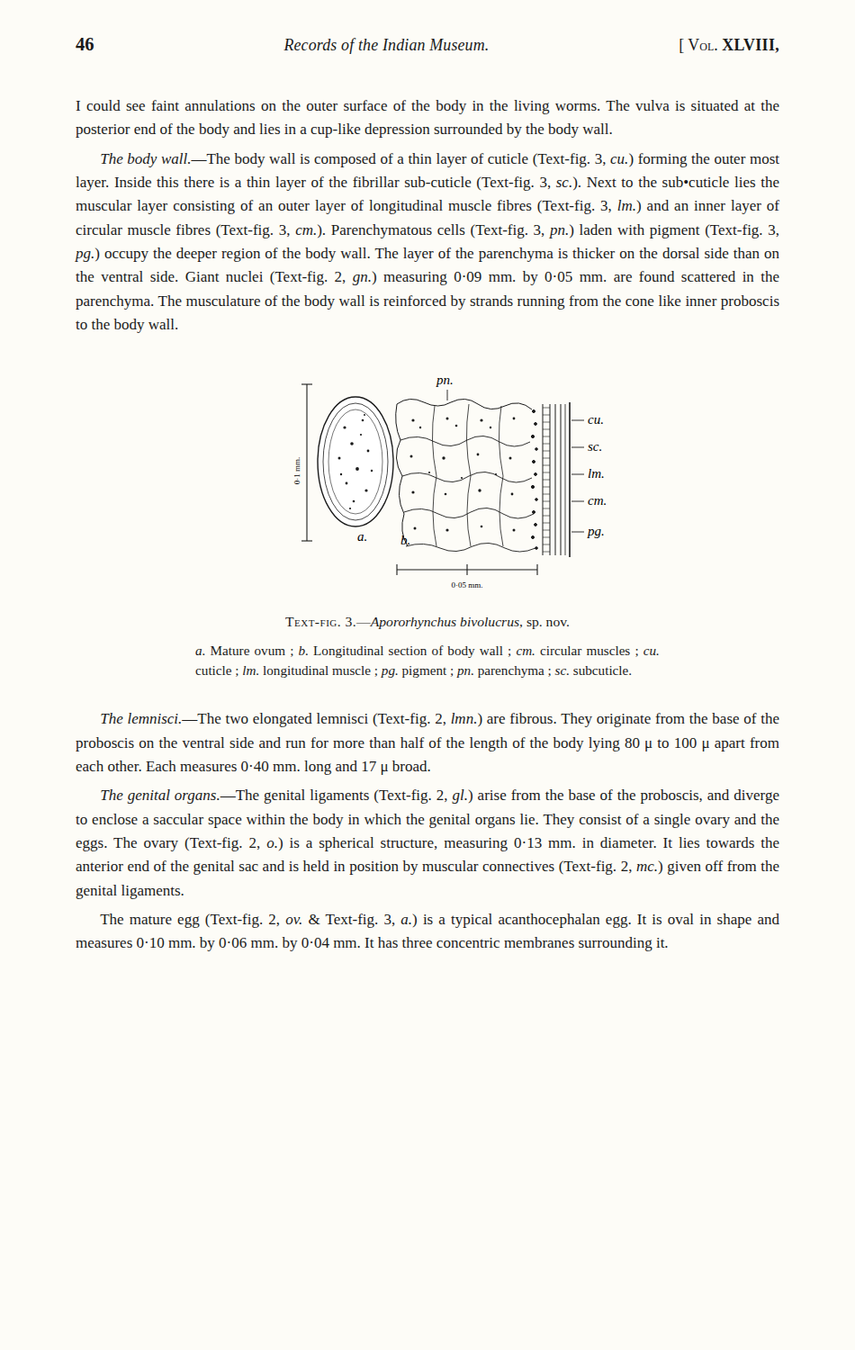46 Records of the Indian Museum. [ Vol. XLVIII,
I could see faint annulations on the outer surface of the body in the living worms. The vulva is situated at the posterior end of the body and lies in a cup-like depression surrounded by the body wall.
The body wall.—The body wall is composed of a thin layer of cuticle (Text-fig. 3, cu.) forming the outer most layer. Inside this there is a thin layer of the fibrillar sub-cuticle (Text-fig. 3, sc.). Next to the sub•cuticle lies the muscular layer consisting of an outer layer of longitudinal muscle fibres (Text-fig. 3, lm.) and an inner layer of circular muscle fibres (Text-fig. 3, cm.). Parenchymatous cells (Text-fig. 3, pn.) laden with pigment (Text-fig. 3, pg.) occupy the deeper region of the body wall. The layer of the parenchyma is thicker on the dorsal side than on the ventral side. Giant nuclei (Text-fig. 2, gn.) measuring 0·09 mm. by 0·05 mm. are found scattered in the parenchyma. The musculature of the body wall is reinforced by strands running from the cone like inner proboscis to the body wall.
0·1 mm. a. cu. sc. lm. cm. pg. pn. b. 0·05 mm.
Text-fig. 3.—Apororhynchus bivolucrus, sp. nov. a. Mature ovum ; b. Longitudinal section of body wall ; cm. circular muscles ; cu. cuticle ; lm. longitudinal muscle ; pg. pigment ; pn. parenchyma ; sc. subcuticle.
The lemnisci.—The two elongated lemnisci (Text-fig. 2, lmn.) are fibrous. They originate from the base of the proboscis on the ventral side and run for more than half of the length of the body lying 80 μ to 100 μ apart from each other. Each measures 0·40 mm. long and 17 μ broad.
The genital organs.—The genital ligaments (Text-fig. 2, gl.) arise from the base of the proboscis, and diverge to enclose a saccular space within the body in which the genital organs lie. They consist of a single ovary and the eggs. The ovary (Text-fig. 2, o.) is a spherical structure, measuring 0·13 mm. in diameter. It lies towards the anterior end of the genital sac and is held in position by muscular connectives (Text-fig. 2, mc.) given off from the genital ligaments.
The mature egg (Text-fig. 2, ov. & Text-fig. 3, a.) is a typical acanthocephalan egg. It is oval in shape and measures 0·10 mm. by 0·06 mm. by 0·04 mm. It has three concentric membranes surrounding it.